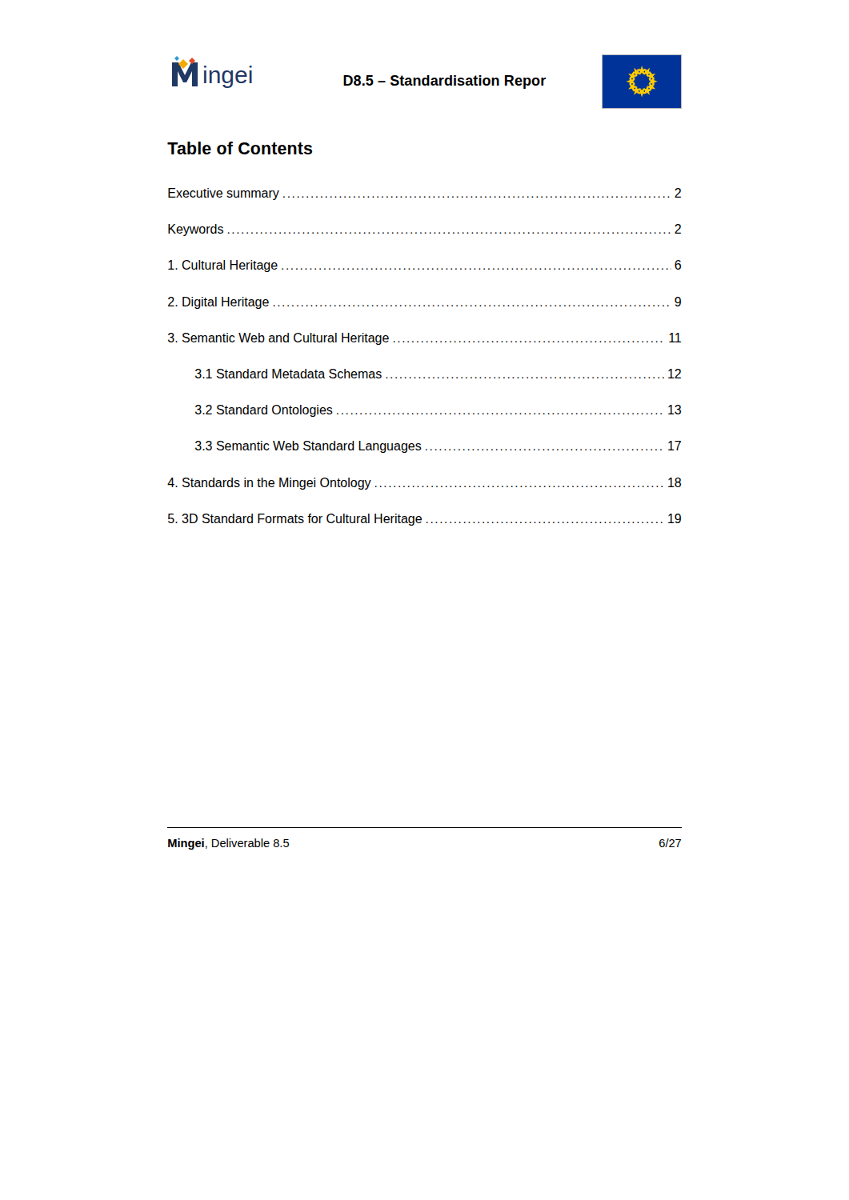ingei
D8.5 – Standardisation Repor
Table of Contents
Executive summary .................................................................................................................. 2
Keywords .............................................................................................................................. 2
1. Cultural Heritage .............................................................................................................. 6
2. Digital Heritage ................................................................................................................ 9
3. Semantic Web and Cultural Heritage ............................................................................................. 11
3.1 Standard Metadata Schemas ................................................................................................... 12
3.2 Standard Ontologies .............................................................................................................. 13
3.3 Semantic Web Standard Languages ......................................................................................... 17
4. Standards in the Mingei Ontology ................................................................................................... 18
5. 3D Standard Formats for Cultural Heritage ..................................................................................... 19
Mingei, Deliverable 8.5
6/27